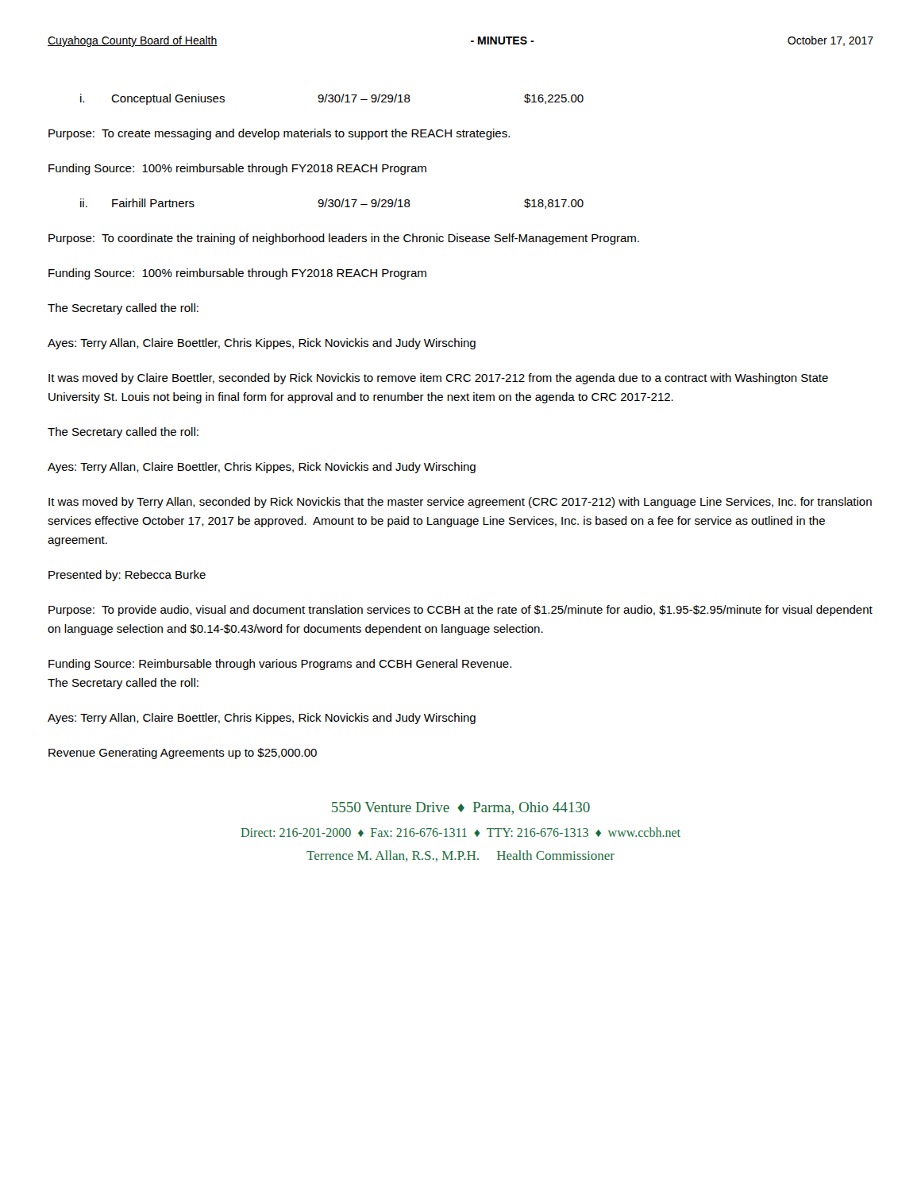Cuyahoga County Board of Health - MINUTES - October 17, 2017
i. Conceptual Geniuses 9/30/17 – 9/29/18 $16,225.00
Purpose: To create messaging and develop materials to support the REACH strategies.
Funding Source: 100% reimbursable through FY2018 REACH Program
ii. Fairhill Partners 9/30/17 – 9/29/18 $18,817.00
Purpose: To coordinate the training of neighborhood leaders in the Chronic Disease Self-Management Program.
Funding Source: 100% reimbursable through FY2018 REACH Program
The Secretary called the roll:
Ayes: Terry Allan, Claire Boettler, Chris Kippes, Rick Novickis and Judy Wirsching
It was moved by Claire Boettler, seconded by Rick Novickis to remove item CRC 2017-212 from the agenda due to a contract with Washington State University St. Louis not being in final form for approval and to renumber the next item on the agenda to CRC 2017-212.
The Secretary called the roll:
Ayes: Terry Allan, Claire Boettler, Chris Kippes, Rick Novickis and Judy Wirsching
It was moved by Terry Allan, seconded by Rick Novickis that the master service agreement (CRC 2017-212) with Language Line Services, Inc. for translation services effective October 17, 2017 be approved. Amount to be paid to Language Line Services, Inc. is based on a fee for service as outlined in the agreement.
Presented by: Rebecca Burke
Purpose: To provide audio, visual and document translation services to CCBH at the rate of $1.25/minute for audio, $1.95-$2.95/minute for visual dependent on language selection and $0.14-$0.43/word for documents dependent on language selection.
Funding Source: Reimbursable through various Programs and CCBH General Revenue.
The Secretary called the roll:
Ayes: Terry Allan, Claire Boettler, Chris Kippes, Rick Novickis and Judy Wirsching
Revenue Generating Agreements up to $25,000.00
5550 Venture Drive ♦ Parma, Ohio 44130
Direct: 216-201-2000 ♦ Fax: 216-676-1311 ♦ TTY: 216-676-1313 ♦ www.ccbh.net
Terrence M. Allan, R.S., M.P.H. Health Commissioner